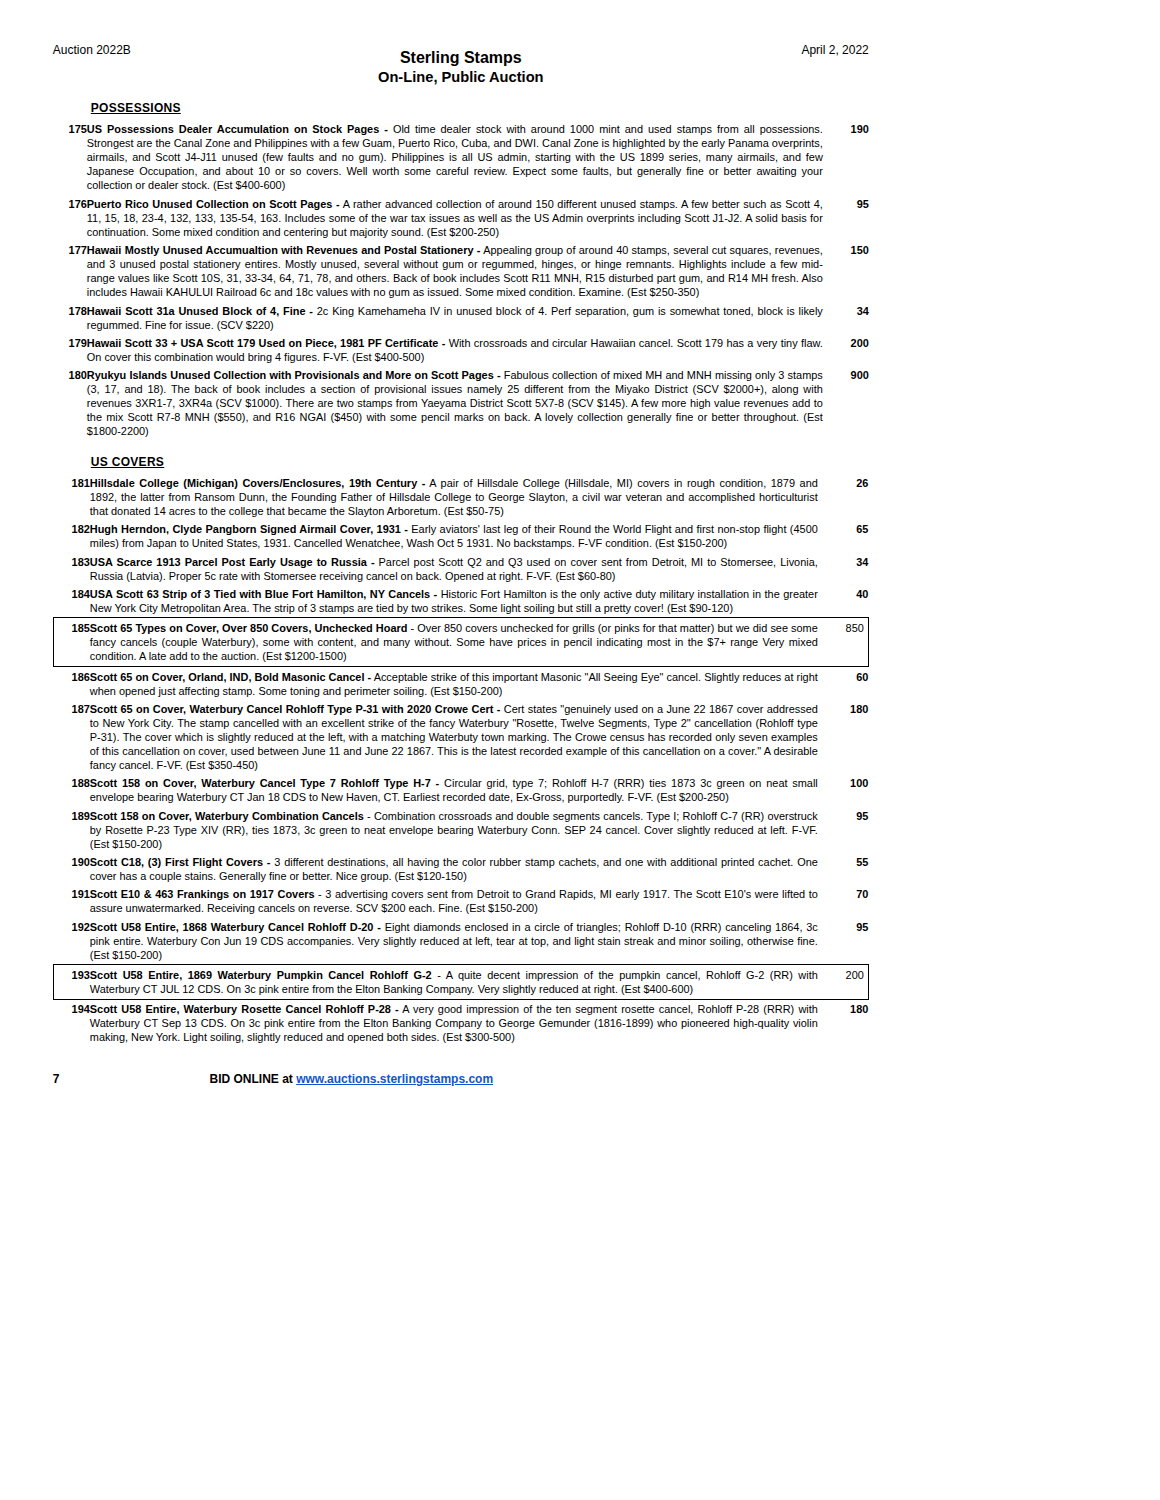Auction 2022B
April 2, 2022
Sterling Stamps
On-Line, Public Auction
POSSESSIONS
| 175 | US Possessions Dealer Accumulation on Stock Pages - Old time dealer stock with around 1000 mint and used stamps from all possessions. Strongest are the Canal Zone and Philippines with a few Guam, Puerto Rico, Cuba, and DWI. Canal Zone is highlighted by the early Panama overprints, airmails, and Scott J4-J11 unused (few faults and no gum). Philippines is all US admin, starting with the US 1899 series, many airmails, and few Japanese Occupation, and about 10 or so covers. Well worth some careful review. Expect some faults, but generally fine or better awaiting your collection or dealer stock. (Est $400-600) | 190 |
| 176 | Puerto Rico Unused Collection on Scott Pages - A rather advanced collection of around 150 different unused stamps. A few better such as Scott 4, 11, 15, 18, 23-4, 132, 133, 135-54, 163. Includes some of the war tax issues as well as the US Admin overprints including Scott J1-J2. A solid basis for continuation. Some mixed condition and centering but majority sound. (Est $200-250) | 95 |
| 177 | Hawaii Mostly Unused Accumualtion with Revenues and Postal Stationery - Appealing group of around 40 stamps, several cut squares, revenues, and 3 unused postal stationery entires. Mostly unused, several without gum or regummed, hinges, or hinge remnants. Highlights include a few mid-range values like Scott 10S, 31, 33-34, 64, 71, 78, and others. Back of book includes Scott R11 MNH, R15 disturbed part gum, and R14 MH fresh. Also includes Hawaii KAHULUI Railroad 6c and 18c values with no gum as issued. Some mixed condition. Examine. (Est $250-350) | 150 |
| 178 | Hawaii Scott 31a Unused Block of 4, Fine - 2c King Kamehameha IV in unused block of 4. Perf separation, gum is somewhat toned, block is likely regummed. Fine for issue. (SCV $220) | 34 |
| 179 | Hawaii Scott 33 + USA Scott 179 Used on Piece, 1981 PF Certificate - With crossroads and circular Hawaiian cancel. Scott 179 has a very tiny flaw. On cover this combination would bring 4 figures. F-VF. (Est $400-500) | 200 |
| 180 | Ryukyu Islands Unused Collection with Provisionals and More on Scott Pages - Fabulous collection of mixed MH and MNH missing only 3 stamps (3, 17, and 18). The back of book includes a section of provisional issues namely 25 different from the Miyako District (SCV $2000+), along with revenues 3XR1-7, 3XR4a (SCV $1000). There are two stamps from Yaeyama District Scott 5X7-8 (SCV $145). A few more high value revenues add to the mix Scott R7-8 MNH ($550), and R16 NGAI ($450) with some pencil marks on back. A lovely collection generally fine or better throughout. (Est $1800-2200) | 900 |
US COVERS
| 181 | Hillsdale College (Michigan) Covers/Enclosures, 19th Century - A pair of Hillsdale College (Hillsdale, MI) covers in rough condition, 1879 and 1892, the latter from Ransom Dunn, the Founding Father of Hillsdale College to George Slayton, a civil war veteran and accomplished horticulturist that donated 14 acres to the college that became the Slayton Arboretum. (Est $50-75) | 26 |
| 182 | Hugh Herndon, Clyde Pangborn Signed Airmail Cover, 1931 - Early aviators' last leg of their Round the World Flight and first non-stop flight (4500 miles) from Japan to United States, 1931. Cancelled Wenatchee, Wash Oct 5 1931. No backstamps. F-VF condition. (Est $150-200) | 65 |
| 183 | USA Scarce 1913 Parcel Post Early Usage to Russia - Parcel post Scott Q2 and Q3 used on cover sent from Detroit, MI to Stomersee, Livonia, Russia (Latvia). Proper 5c rate with Stomersee receiving cancel on back. Opened at right. F-VF. (Est $60-80) | 34 |
| 184 | USA Scott 63 Strip of 3 Tied with Blue Fort Hamilton, NY Cancels - Historic Fort Hamilton is the only active duty military installation in the greater New York City Metropolitan Area. The strip of 3 stamps are tied by two strikes. Some light soiling but still a pretty cover! (Est $90-120) | 40 |
| 185 | Scott 65 Types on Cover, Over 850 Covers, Unchecked Hoard - Over 850 covers unchecked for grills (or pinks for that matter) but we did see some fancy cancels (couple Waterbury), some with content, and many without. Some have prices in pencil indicating most in the $7+ range Very mixed condition. A late add to the auction. (Est $1200-1500) | 850 |
| 186 | Scott 65 on Cover, Orland, IND, Bold Masonic Cancel - Acceptable strike of this important Masonic "All Seeing Eye" cancel. Slightly reduces at right when opened just affecting stamp. Some toning and perimeter soiling. (Est $150-200) | 60 |
| 187 | Scott 65 on Cover, Waterbury Cancel Rohloff Type P-31 with 2020 Crowe Cert - Cert states "genuinely used on a June 22 1867 cover addressed to New York City. The stamp cancelled with an excellent strike of the fancy Waterbury "Rosette, Twelve Segments, Type 2" cancellation (Rohloff type P-31). The cover which is slightly reduced at the left, with a matching Waterbuty town marking. The Crowe census has recorded only seven examples of this cancellation on cover, used between June 11 and June 22 1867. This is the latest recorded example of this cancellation on a cover." A desirable fancy cancel. F-VF. (Est $350-450) | 180 |
| 188 | Scott 158 on Cover, Waterbury Cancel Type 7 Rohloff Type H-7 - Circular grid, type 7; Rohloff H-7 (RRR) ties 1873 3c green on neat small envelope bearing Waterbury CT Jan 18 CDS to New Haven, CT. Earliest recorded date, Ex-Gross, purportedly. F-VF. (Est $200-250) | 100 |
| 189 | Scott 158 on Cover, Waterbury Combination Cancels - Combination crossroads and double segments cancels. Type I; Rohloff C-7 (RR) overstruck by Rosette P-23 Type XIV (RR), ties 1873, 3c green to neat envelope bearing Waterbury Conn. SEP 24 cancel. Cover slightly reduced at left. F-VF. (Est $150-200) | 95 |
| 190 | Scott C18, (3) First Flight Covers - 3 different destinations, all having the color rubber stamp cachets, and one with additional printed cachet. One cover has a couple stains. Generally fine or better. Nice group. (Est $120-150) | 55 |
| 191 | Scott E10 & 463 Frankings on 1917 Covers - 3 advertising covers sent from Detroit to Grand Rapids, MI early 1917. The Scott E10's were lifted to assure unwatermarked. Receiving cancels on reverse. SCV $200 each. Fine. (Est $150-200) | 70 |
| 192 | Scott U58 Entire, 1868 Waterbury Cancel Rohloff D-20 - Eight diamonds enclosed in a circle of triangles; Rohloff D-10 (RRR) canceling 1864, 3c pink entire. Waterbury Con Jun 19 CDS accompanies. Very slightly reduced at left, tear at top, and light stain streak and minor soiling, otherwise fine. (Est $150-200) | 95 |
| 193 | Scott U58 Entire, 1869 Waterbury Pumpkin Cancel Rohloff G-2 - A quite decent impression of the pumpkin cancel, Rohloff G-2 (RR) with Waterbury CT JUL 12 CDS. On 3c pink entire from the Elton Banking Company. Very slightly reduced at right. (Est $400-600) | 200 |
| 194 | Scott U58 Entire, Waterbury Rosette Cancel Rohloff P-28 - A very good impression of the ten segment rosette cancel, Rohloff P-28 (RRR) with Waterbury CT Sep 13 CDS. On 3c pink entire from the Elton Banking Company to George Gemunder (1816-1899) who pioneered high-quality violin making, New York. Light soiling, slightly reduced and opened both sides. (Est $300-500) | 180 |
7 BID ONLINE at www.auctions.sterlingstamps.com